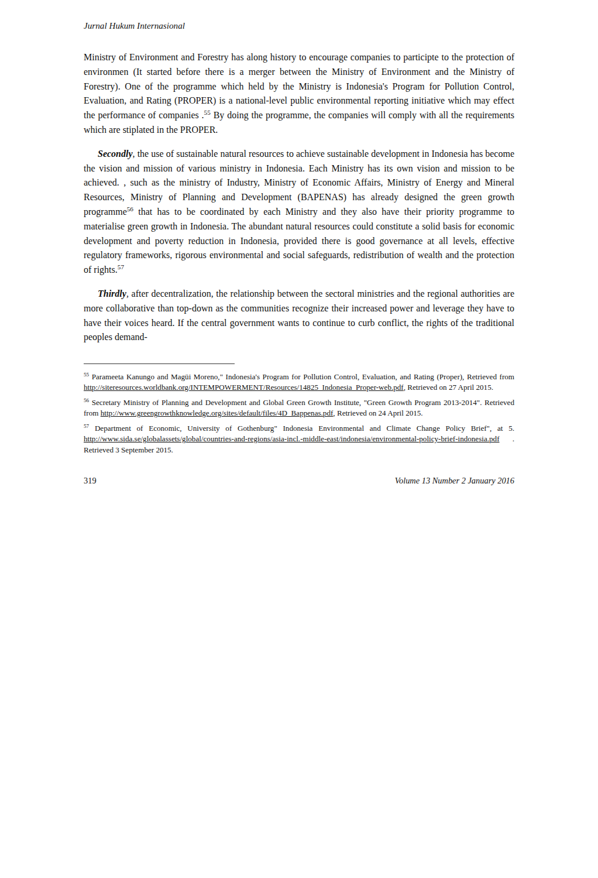Jurnal Hukum Internasional
Ministry of Environment and Forestry has along history to encourage companies to participte to the protection of environmen (It started before there is a merger between the Ministry of Environment and the Ministry of Forestry). One of the programme which held by the Ministry is Indonesia's Program for Pollution Control, Evaluation, and Rating (PROPER) is a national-level public environmental reporting initiative which may effect the performance of companies .55 By doing the programme, the companies will comply with all the requirements which are stiplated in the PROPER.
Secondly, the use of sustainable natural resources to achieve sustainable development in Indonesia has become the vision and mission of various ministry in Indonesia. Each Ministry has its own vision and mission to be achieved. , such as the ministry of Industry, Ministry of Economic Affairs, Ministry of Energy and Mineral Resources, Ministry of Planning and Development (BAPENAS) has already designed the green growth programme56 that has to be coordinated by each Ministry and they also have their priority programme to materialise green growth in Indonesia. The abundant natural resources could constitute a solid basis for economic development and poverty reduction in Indonesia, provided there is good governance at all levels, effective regulatory frameworks, rigorous environmental and social safeguards, redistribution of wealth and the protection of rights.57
Thirdly, after decentralization, the relationship between the sectoral ministries and the regional authorities are more collaborative than top-down as the communities recognize their increased power and leverage they have to have their voices heard. If the central government wants to continue to curb conflict, the rights of the traditional peoples demand-
55 Parameeta Kanungo and Magüi Moreno," Indonesia's Program for Pollution Control, Evaluation, and Rating (Proper), Retrieved from http://siteresources.worldbank.org/INTEMPOWERMENT/Resources/14825_Indonesia_Proper-web.pdf, Retrieved on 27 April 2015.
56 Secretary Ministry of Planning and Development and Global Green Growth Institute, "Green Growth Program 2013-2014". Retrieved from http://www.greengrowthknowledge.org/sites/default/files/4D_Bappenas.pdf, Retrieved on 24 April 2015.
57 Department of Economic, University of Gothenburg" Indonesia Environmental and Climate Change Policy Brief", at 5. http://www.sida.se/globalassets/global/countries-and-regions/asia-incl.-middle-east/indonesia/environmental-policy-brief-indonesia.pdf . Retrieved 3 September 2015.
319 Volume 13 Number 2 January 2016